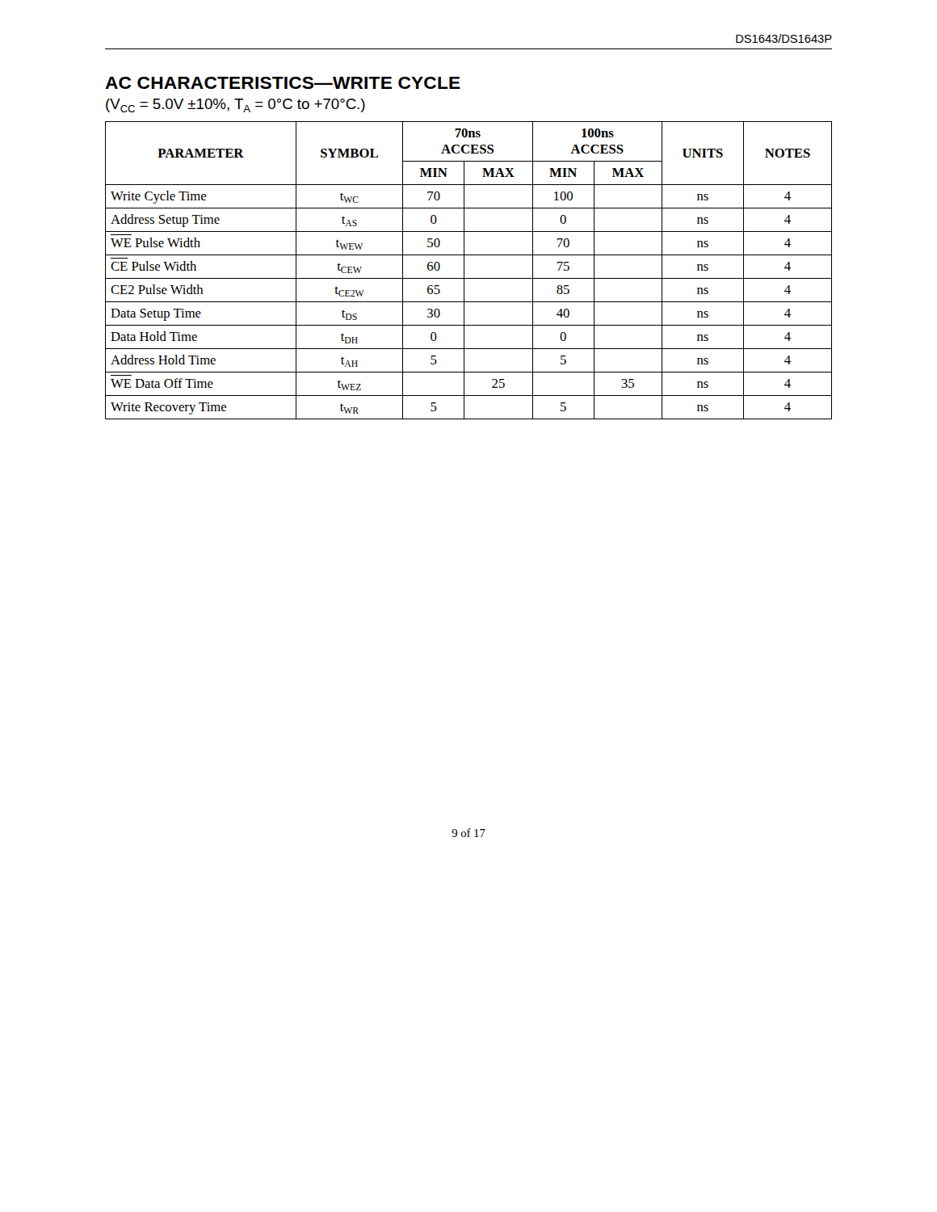DS1643/DS1643P
AC CHARACTERISTICS—WRITE CYCLE
(VCC = 5.0V ±10%, TA = 0°C to +70°C.)
| PARAMETER | SYMBOL | 70ns ACCESS | 100ns ACCESS | UNITS | NOTES |
| --- | --- | --- | --- | --- | --- |
| MIN | MAX | MIN | MAX |
| Write Cycle Time | t WC | 70 | | 100 | | ns | 4 |
| Address Setup Time | t AS | 0 | | 0 | | ns | 4 |
| WE Pulse Width | t WEW | 50 | | 70 | | ns | 4 |
| CE Pulse Width | t CEW | 60 | | 75 | | ns | 4 |
| CE2 Pulse Width | t CE2W | 65 | | 85 | | ns | 4 |
| Data Setup Time | t DS | 30 | | 40 | | ns | 4 |
| Data Hold Time | t DH | 0 | | 0 | | ns | 4 |
| Address Hold Time | t AH | 5 | | 5 | | ns | 4 |
| WE Data Off Time | t WEZ | | 25 | | 35 | ns | 4 |
| Write Recovery Time | t WR | 5 | | 5 | | ns | 4 |
9 of 17